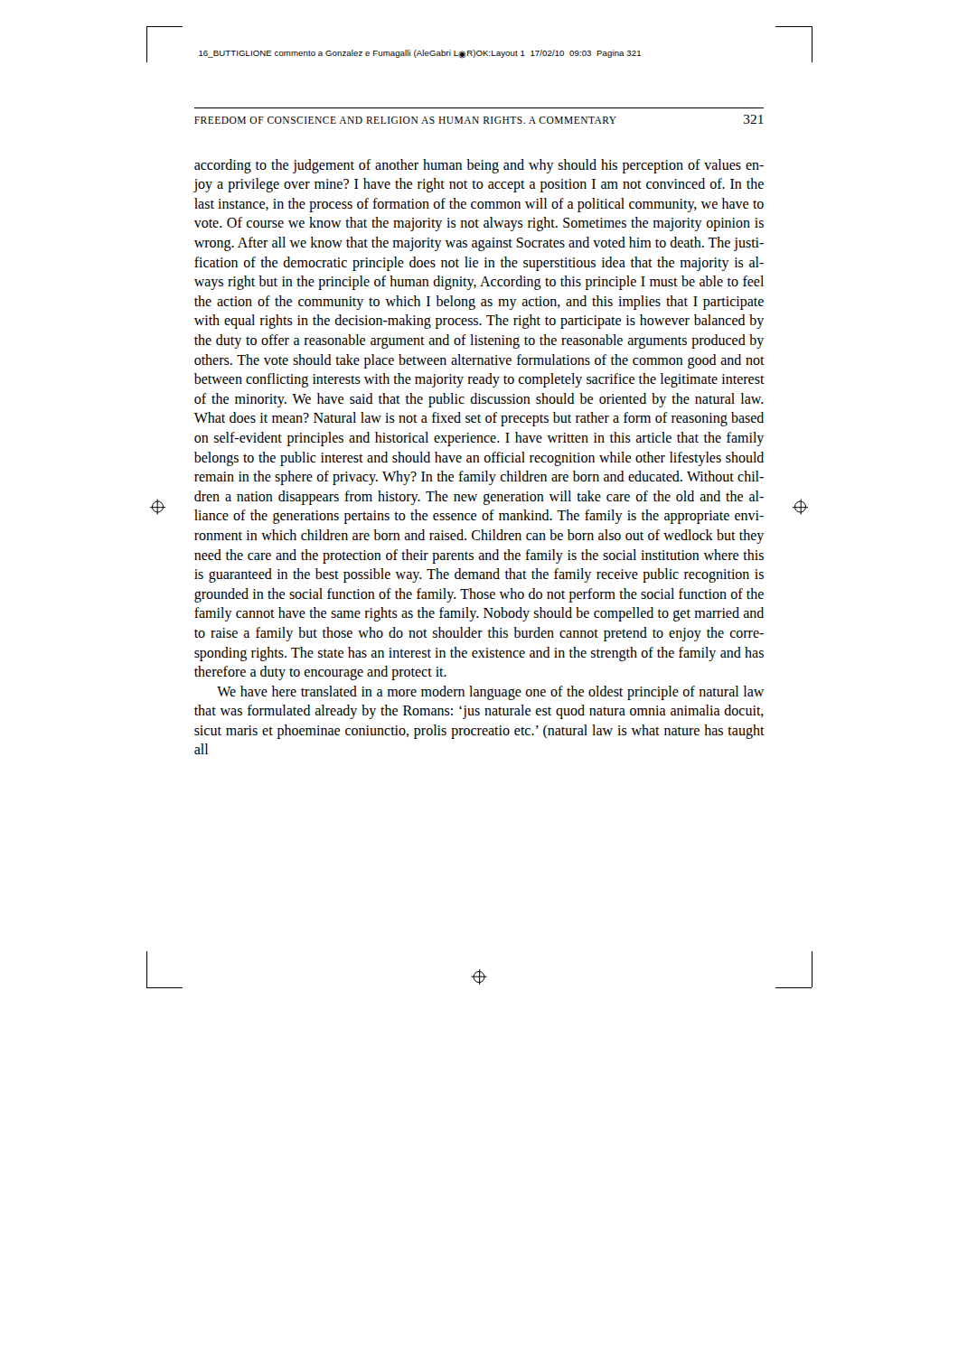16_BUTTIGLIONE commento a Gonzalez e Fumagalli (AleGabri L◉R)OK:Layout 1 17/02/10 09:03 Pagina 321
Freedom of Conscience and Religion as Human Rights. A Commentary 321
according to the judgement of another human being and why should his perception of values enjoy a privilege over mine? I have the right not to accept a position I am not convinced of. In the last instance, in the process of formation of the common will of a political community, we have to vote. Of course we know that the majority is not always right. Sometimes the majority opinion is wrong. After all we know that the majority was against Socrates and voted him to death. The justification of the democratic principle does not lie in the superstitious idea that the majority is always right but in the principle of human dignity, According to this principle I must be able to feel the action of the community to which I belong as my action, and this implies that I participate with equal rights in the decision-making process. The right to participate is however balanced by the duty to offer a reasonable argument and of listening to the reasonable arguments produced by others. The vote should take place between alternative formulations of the common good and not between conflicting interests with the majority ready to completely sacrifice the legitimate interest of the minority. We have said that the public discussion should be oriented by the natural law. What does it mean? Natural law is not a fixed set of precepts but rather a form of reasoning based on self-evident principles and historical experience. I have written in this article that the family belongs to the public interest and should have an official recognition while other lifestyles should remain in the sphere of privacy. Why? In the family children are born and educated. Without children a nation disappears from history. The new generation will take care of the old and the alliance of the generations pertains to the essence of mankind. The family is the appropriate environment in which children are born and raised. Children can be born also out of wedlock but they need the care and the protection of their parents and the family is the social institution where this is guaranteed in the best possible way. The demand that the family receive public recognition is grounded in the social function of the family. Those who do not perform the social function of the family cannot have the same rights as the family. Nobody should be compelled to get married and to raise a family but those who do not shoulder this burden cannot pretend to enjoy the corresponding rights. The state has an interest in the existence and in the strength of the family and has therefore a duty to encourage and protect it.
We have here translated in a more modern language one of the oldest principle of natural law that was formulated already by the Romans: ‘jus naturale est quod natura omnia animalia docuit, sicut maris et phoeminae coniunctio, prolis procreatio etc.’ (natural law is what nature has taught all